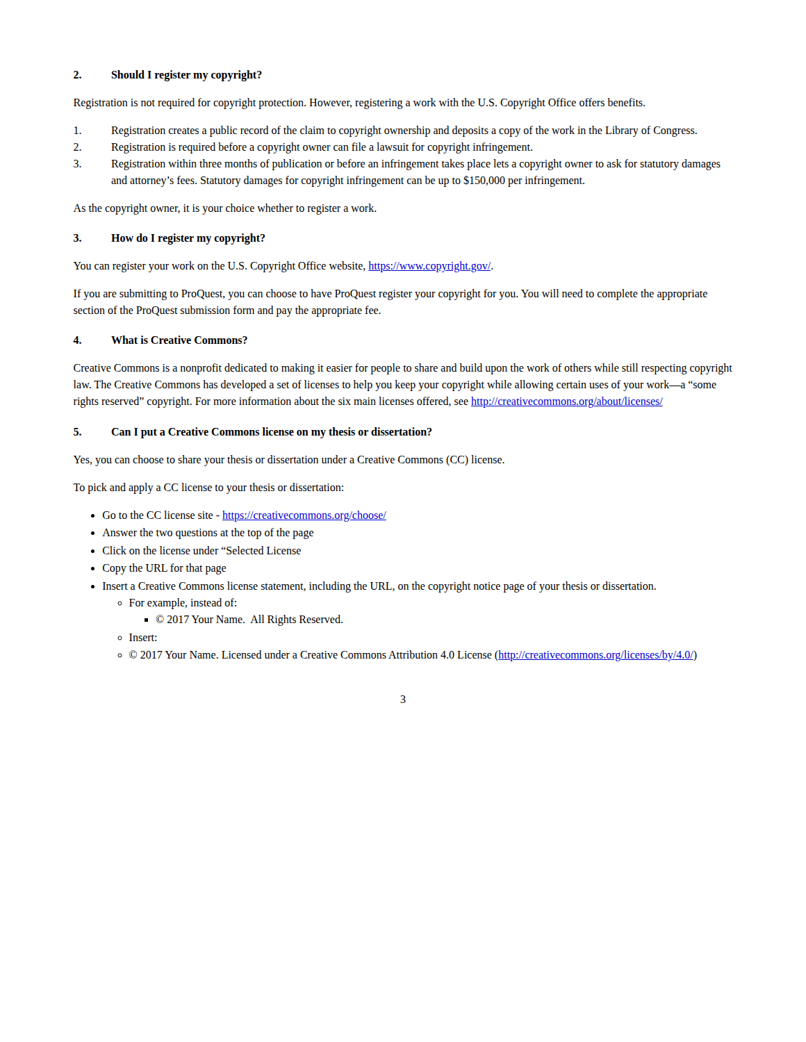2. Should I register my copyright?
Registration is not required for copyright protection. However, registering a work with the U.S. Copyright Office offers benefits.
1. Registration creates a public record of the claim to copyright ownership and deposits a copy of the work in the Library of Congress.
2. Registration is required before a copyright owner can file a lawsuit for copyright infringement.
3. Registration within three months of publication or before an infringement takes place lets a copyright owner to ask for statutory damages and attorney’s fees. Statutory damages for copyright infringement can be up to $150,000 per infringement.
As the copyright owner, it is your choice whether to register a work.
3. How do I register my copyright?
You can register your work on the U.S. Copyright Office website, https://www.copyright.gov/.
If you are submitting to ProQuest, you can choose to have ProQuest register your copyright for you. You will need to complete the appropriate section of the ProQuest submission form and pay the appropriate fee.
4. What is Creative Commons?
Creative Commons is a nonprofit dedicated to making it easier for people to share and build upon the work of others while still respecting copyright law. The Creative Commons has developed a set of licenses to help you keep your copyright while allowing certain uses of your work—a “some rights reserved” copyright. For more information about the six main licenses offered, see http://creativecommons.org/about/licenses/
5. Can I put a Creative Commons license on my thesis or dissertation?
Yes, you can choose to share your thesis or dissertation under a Creative Commons (CC) license.
To pick and apply a CC license to your thesis or dissertation:
Go to the CC license site - https://creativecommons.org/choose/
Answer the two questions at the top of the page
Click on the license under “Selected License
Copy the URL for that page
Insert a Creative Commons license statement, including the URL, on the copyright notice page of your thesis or dissertation.
For example, instead of:
© 2017 Your Name. All Rights Reserved.
Insert:
© 2017 Your Name. Licensed under a Creative Commons Attribution 4.0 License (http://creativecommons.org/licenses/by/4.0/)
3